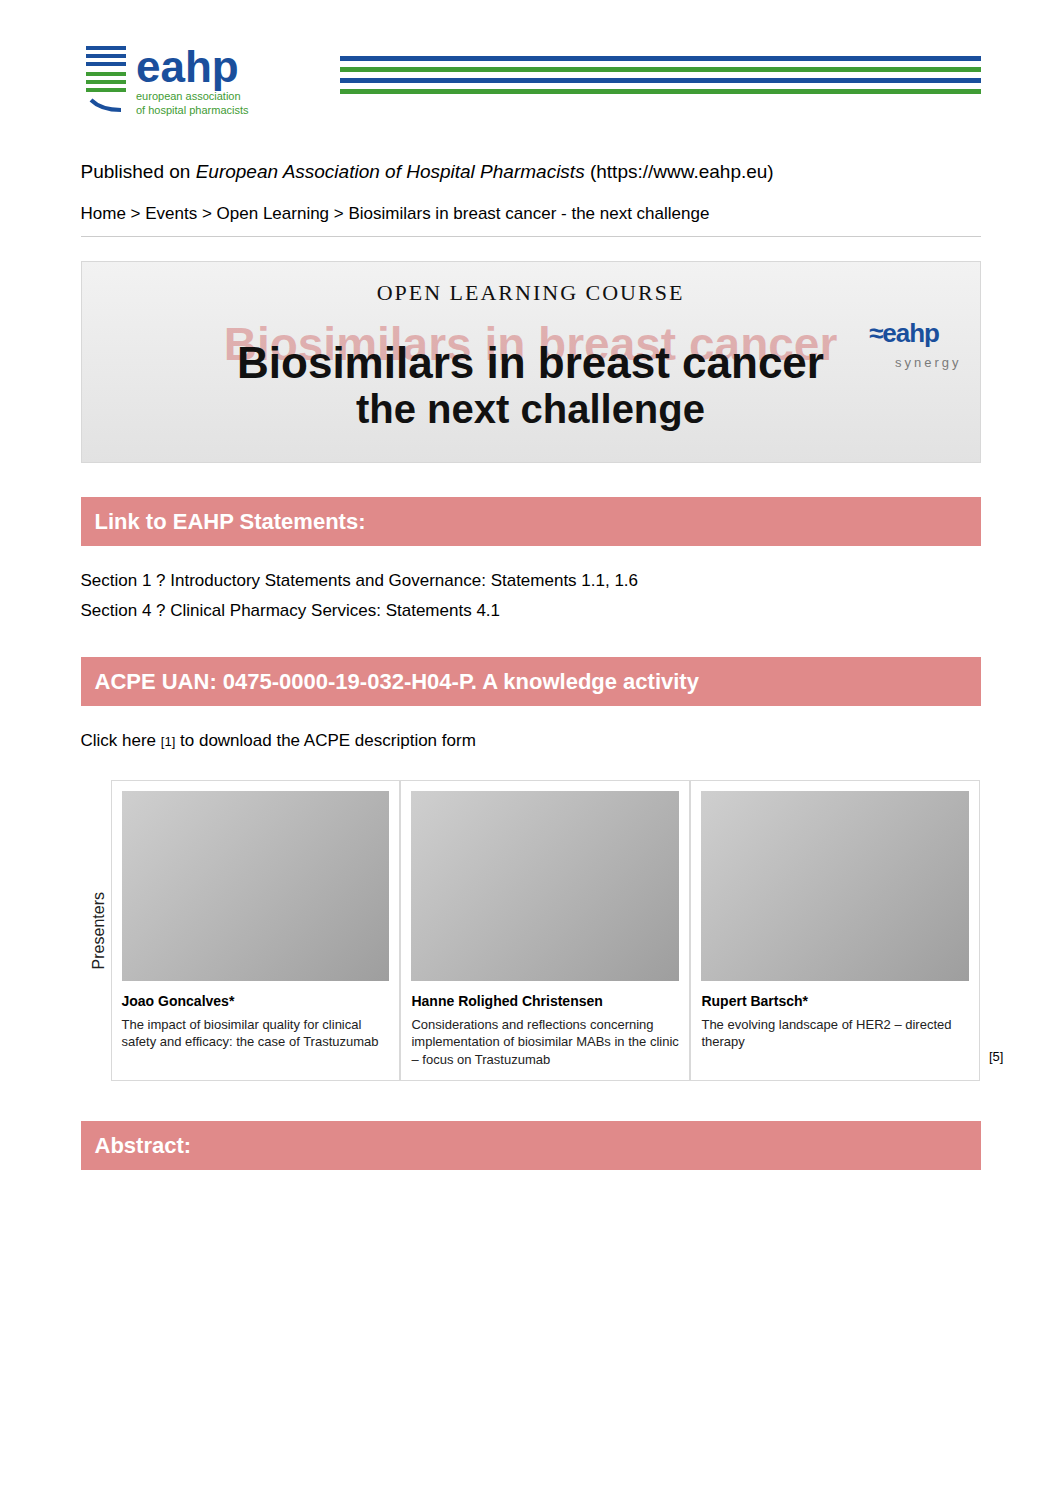eahp european association of hospital pharmacists
Published on European Association of Hospital Pharmacists (https://www.eahp.eu)
Home > Events > Open Learning > Biosimilars in breast cancer - the next challenge
OPEN LEARNING COURSE
Biosimilars in breast cancer
Biosimilars in breast cancer
the next challenge
≈eahp
synergy
Link to EAHP Statements:
Section 1 ? Introductory Statements and Governance: Statements 1.1, 1.6
Section 4 ? Clinical Pharmacy Services: Statements 4.1
ACPE UAN: 0475-0000-19-032-H04-P. A knowledge activity
Click here [1] to download the ACPE description form
Presenters
Joao Goncalves*
The impact of biosimilar quality for clinical safety and efficacy: the case of Trastuzumab
[2]
Hanne Rolighed Christensen
Considerations and reflections concerning implementation of biosimilar MABs in the clinic – focus on Trastuzumab
[4]
Rupert Bartsch*
The evolving landscape of HER2 – directed therapy
[5]
Abstract: